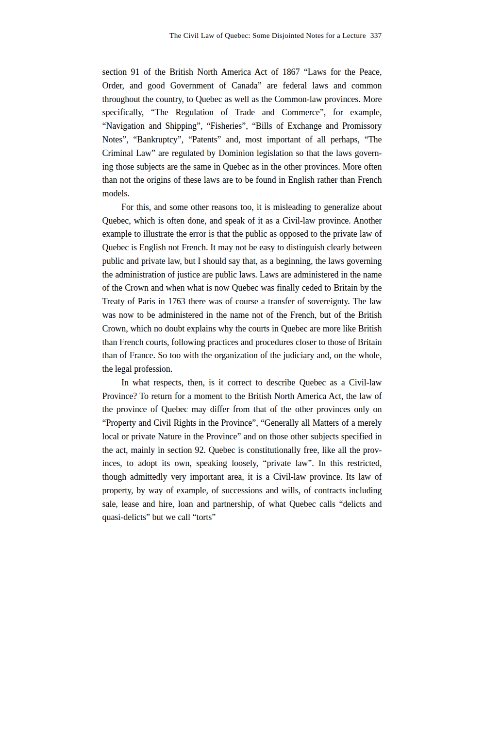The Civil Law of Quebec: Some Disjointed Notes for a Lecture337
section 91 of the British North America Act of 1867 “Laws for the Peace, Order, and good Government of Canada” are federal laws and common throughout the country, to Quebec as well as the Common-law provinces. More specifically, “The Regulation of Trade and Commerce”, for example, “Navigation and Shipping”, “Fisheries”, “Bills of Exchange and Promissory Notes”, “Bankruptcy”, “Patents” and, most important of all perhaps, “The Criminal Law” are regulated by Dominion legislation so that the laws governing those subjects are the same in Quebec as in the other provinces. More often than not the origins of these laws are to be found in English rather than French models.
For this, and some other reasons too, it is misleading to generalize about Quebec, which is often done, and speak of it as a Civil-law province. Another example to illustrate the error is that the public as opposed to the private law of Quebec is English not French. It may not be easy to distinguish clearly between public and private law, but I should say that, as a beginning, the laws governing the administration of justice are public laws. Laws are administered in the name of the Crown and when what is now Quebec was finally ceded to Britain by the Treaty of Paris in 1763 there was of course a transfer of sovereignty. The law was now to be administered in the name not of the French, but of the British Crown, which no doubt explains why the courts in Quebec are more like British than French courts, following practices and procedures closer to those of Britain than of France. So too with the organization of the judiciary and, on the whole, the legal profession.
In what respects, then, is it correct to describe Quebec as a Civil-law Province? To return for a moment to the British North America Act, the law of the province of Quebec may differ from that of the other provinces only on “Property and Civil Rights in the Province”, “Generally all Matters of a merely local or private Nature in the Province” and on those other subjects specified in the act, mainly in section 92. Quebec is constitutionally free, like all the provinces, to adopt its own, speaking loosely, “private law”. In this restricted, though admittedly very important area, it is a Civil-law province. Its law of property, by way of example, of successions and wills, of contracts including sale, lease and hire, loan and partnership, of what Quebec calls “delicts and quasi-delicts” but we call “torts”